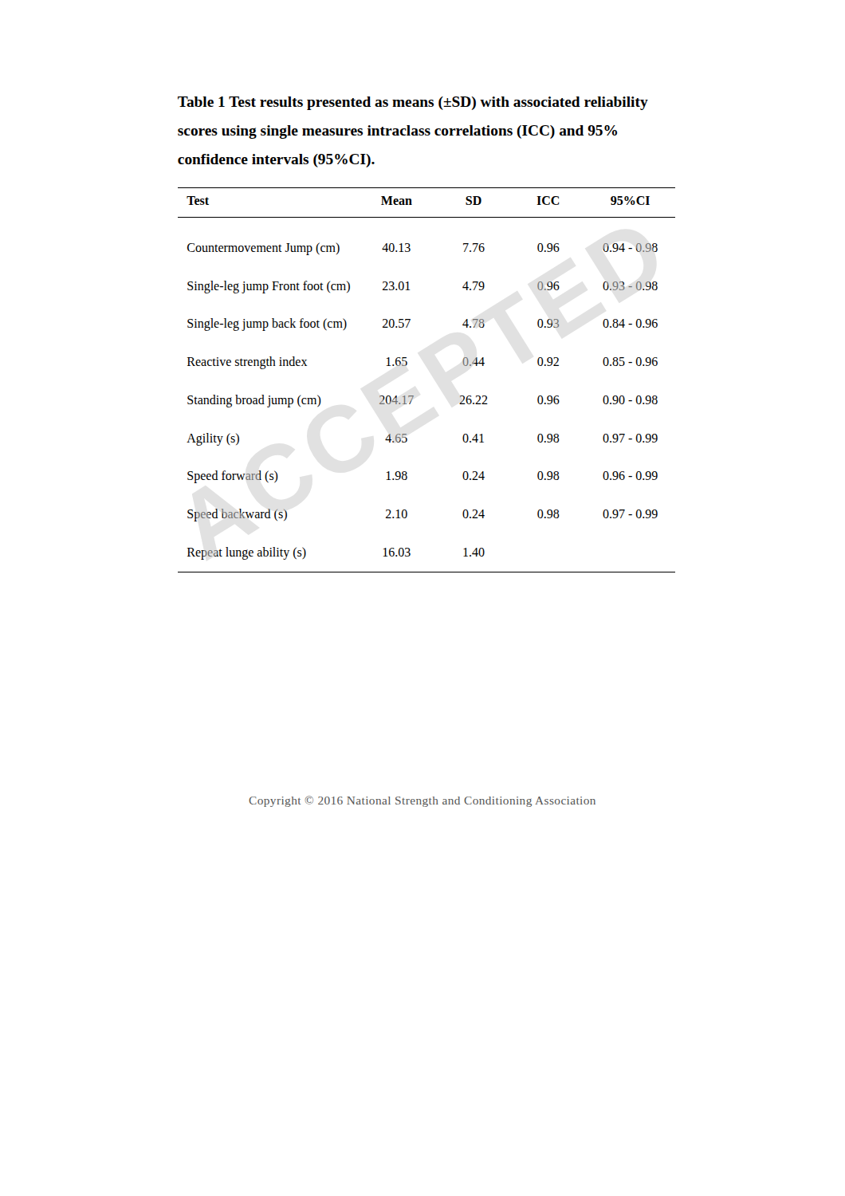ACCEPTED
Table 1 Test results presented as means (±SD) with associated reliability scores using single measures intraclass correlations (ICC) and 95% confidence intervals (95%CI).
| Test | Mean | SD | ICC | 95%CI |
| --- | --- | --- | --- | --- |
| Countermovement Jump (cm) | 40.13 | 7.76 | 0.96 | 0.94 - 0.98 |
| Single-leg jump Front foot (cm) | 23.01 | 4.79 | 0.96 | 0.93 - 0.98 |
| Single-leg jump back foot (cm) | 20.57 | 4.78 | 0.93 | 0.84 - 0.96 |
| Reactive strength index | 1.65 | 0.44 | 0.92 | 0.85 - 0.96 |
| Standing broad jump (cm) | 204.17 | 26.22 | 0.96 | 0.90 - 0.98 |
| Agility (s) | 4.65 | 0.41 | 0.98 | 0.97 - 0.99 |
| Speed forward (s) | 1.98 | 0.24 | 0.98 | 0.96 - 0.99 |
| Speed backward (s) | 2.10 | 0.24 | 0.98 | 0.97 - 0.99 |
| Repeat lunge ability (s) | 16.03 | 1.40 | | |
Copyright © 2016 National Strength and Conditioning Association